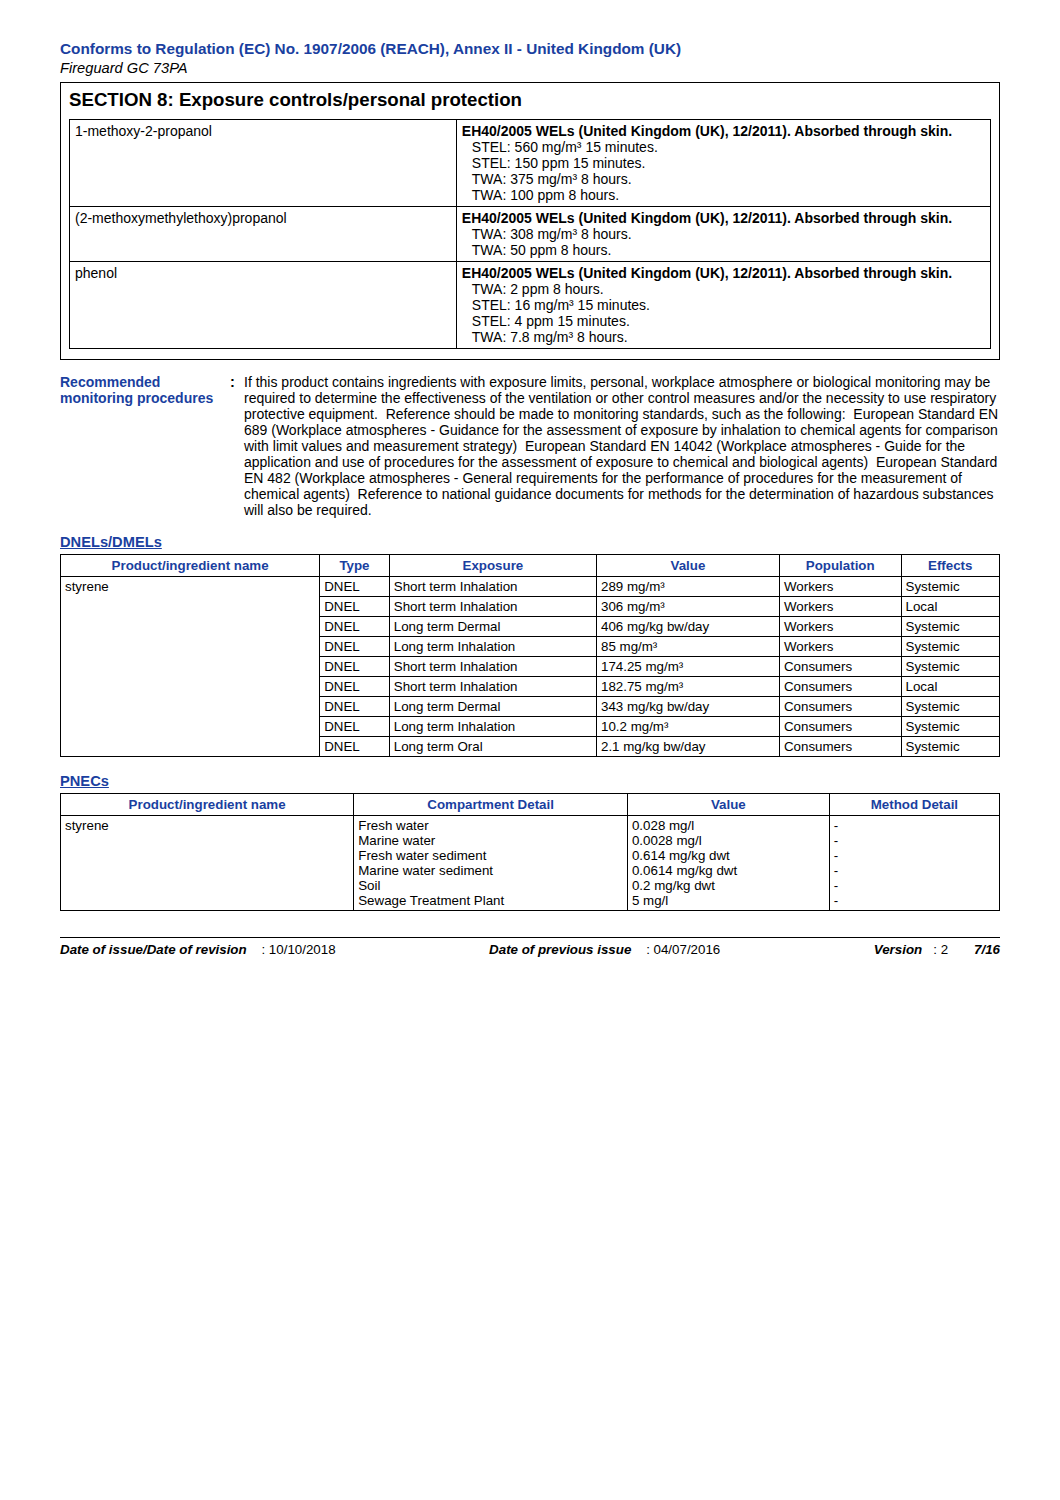Conforms to Regulation (EC) No. 1907/2006 (REACH), Annex II - United Kingdom (UK)
Fireguard GC 73PA
SECTION 8: Exposure controls/personal protection
| 1-methoxy-2-propanol | EH40/2005 WELs (United Kingdom (UK), 12/2011). Absorbed through skin. STEL: 560 mg/m³ 15 minutes. STEL: 150 ppm 15 minutes. TWA: 375 mg/m³ 8 hours. TWA: 100 ppm 8 hours. |
| (2-methoxymethylethoxy)propanol | EH40/2005 WELs (United Kingdom (UK), 12/2011). Absorbed through skin. TWA: 308 mg/m³ 8 hours. TWA: 50 ppm 8 hours. |
| phenol | EH40/2005 WELs (United Kingdom (UK), 12/2011). Absorbed through skin. TWA: 2 ppm 8 hours. STEL: 16 mg/m³ 15 minutes. STEL: 4 ppm 15 minutes. TWA: 7.8 mg/m³ 8 hours. |
Recommended monitoring procedures
:
If this product contains ingredients with exposure limits, personal, workplace atmosphere or biological monitoring may be required to determine the effectiveness of the ventilation or other control measures and/or the necessity to use respiratory protective equipment. Reference should be made to monitoring standards, such as the following: European Standard EN 689 (Workplace atmospheres - Guidance for the assessment of exposure by inhalation to chemical agents for comparison with limit values and measurement strategy) European Standard EN 14042 (Workplace atmospheres - Guide for the application and use of procedures for the assessment of exposure to chemical and biological agents) European Standard EN 482 (Workplace atmospheres - General requirements for the performance of procedures for the measurement of chemical agents) Reference to national guidance documents for methods for the determination of hazardous substances will also be required.
DNELs/DMELs
| Product/ingredient name | Type | Exposure | Value | Population | Effects |
| --- | --- | --- | --- | --- | --- |
| styrene | DNEL | Short term Inhalation | 289 mg/m³ | Workers | Systemic |
| DNEL | Short term Inhalation | 306 mg/m³ | Workers | Local |
| DNEL | Long term Dermal | 406 mg/kg bw/day | Workers | Systemic |
| DNEL | Long term Inhalation | 85 mg/m³ | Workers | Systemic |
| DNEL | Short term Inhalation | 174.25 mg/m³ | Consumers | Systemic |
| DNEL | Short term Inhalation | 182.75 mg/m³ | Consumers | Local |
| DNEL | Long term Dermal | 343 mg/kg bw/day | Consumers | Systemic |
| DNEL | Long term Inhalation | 10.2 mg/m³ | Consumers | Systemic |
| DNEL | Long term Oral | 2.1 mg/kg bw/day | Consumers | Systemic |
PNECs
| Product/ingredient name | Compartment Detail | Value | Method Detail |
| --- | --- | --- | --- |
| styrene | Fresh water Marine water Fresh water sediment Marine water sediment Soil Sewage Treatment Plant | 0.028 mg/l 0.0028 mg/l 0.614 mg/kg dwt 0.0614 mg/kg dwt 0.2 mg/kg dwt 5 mg/l | - - - - - - |
Date of issue/Date of revision : 10/10/2018
Date of previous issue : 04/07/2016
Version : 2 7/16